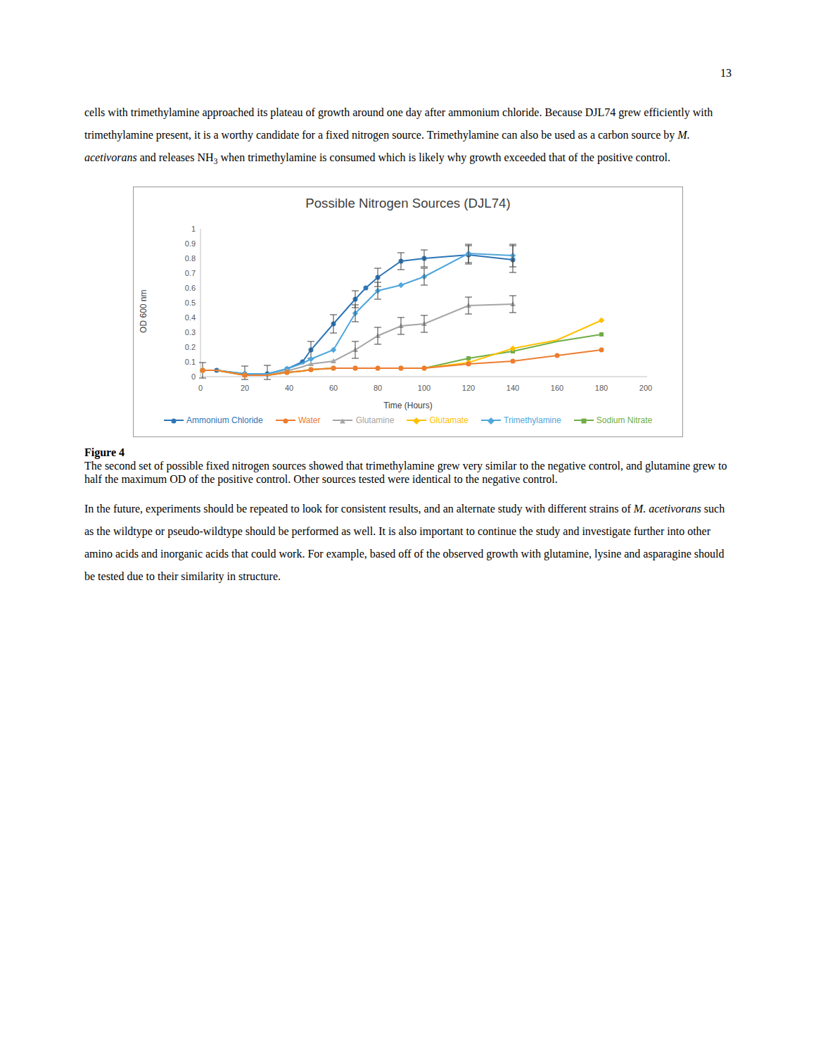13
cells with trimethylamine approached its plateau of growth around one day after ammonium chloride. Because DJL74 grew efficiently with trimethylamine present, it is a worthy candidate for a fixed nitrogen source. Trimethylamine can also be used as a carbon source by M. acetivorans and releases NH3 when trimethylamine is consumed which is likely why growth exceeded that of the positive control.
Possible Nitrogen Sources (DJL74)
OD 600 nm 1 0.9 0.8 0.7 0.6 0.5 0.4 0.3 0.2 0.1 0 0 20 40 60 80 100 120 140 160 180 200
Time (Hours)
Ammonium Chloride Water Glutamine Glutamate Trimethylamine Sodium Nitrate
Figure 4
The second set of possible fixed nitrogen sources showed that trimethylamine grew very similar to the negative control, and glutamine grew to half the maximum OD of the positive control. Other sources tested were identical to the negative control.
In the future, experiments should be repeated to look for consistent results, and an alternate study with different strains of M. acetivorans such as the wildtype or pseudo-wildtype should be performed as well. It is also important to continue the study and investigate further into other amino acids and inorganic acids that could work. For example, based off of the observed growth with glutamine, lysine and asparagine should be tested due to their similarity in structure.